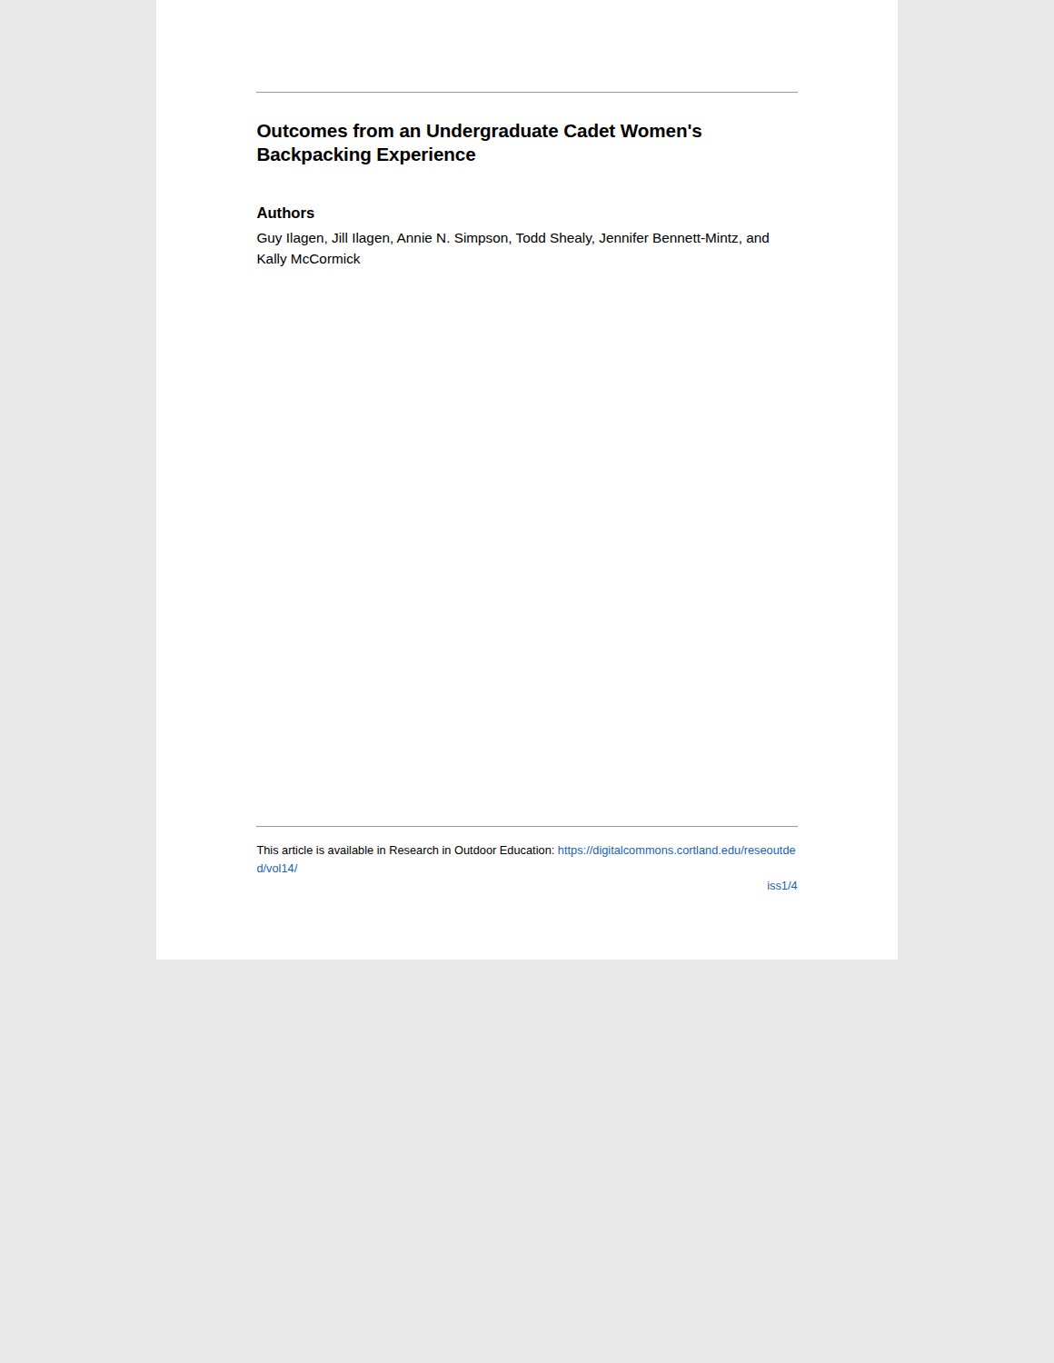Outcomes from an Undergraduate Cadet Women's Backpacking Experience
Authors
Guy Ilagen, Jill Ilagen, Annie N. Simpson, Todd Shealy, Jennifer Bennett-Mintz, and Kally McCormick
This article is available in Research in Outdoor Education: https://digitalcommons.cortland.edu/reseoutded/vol14/iss1/4